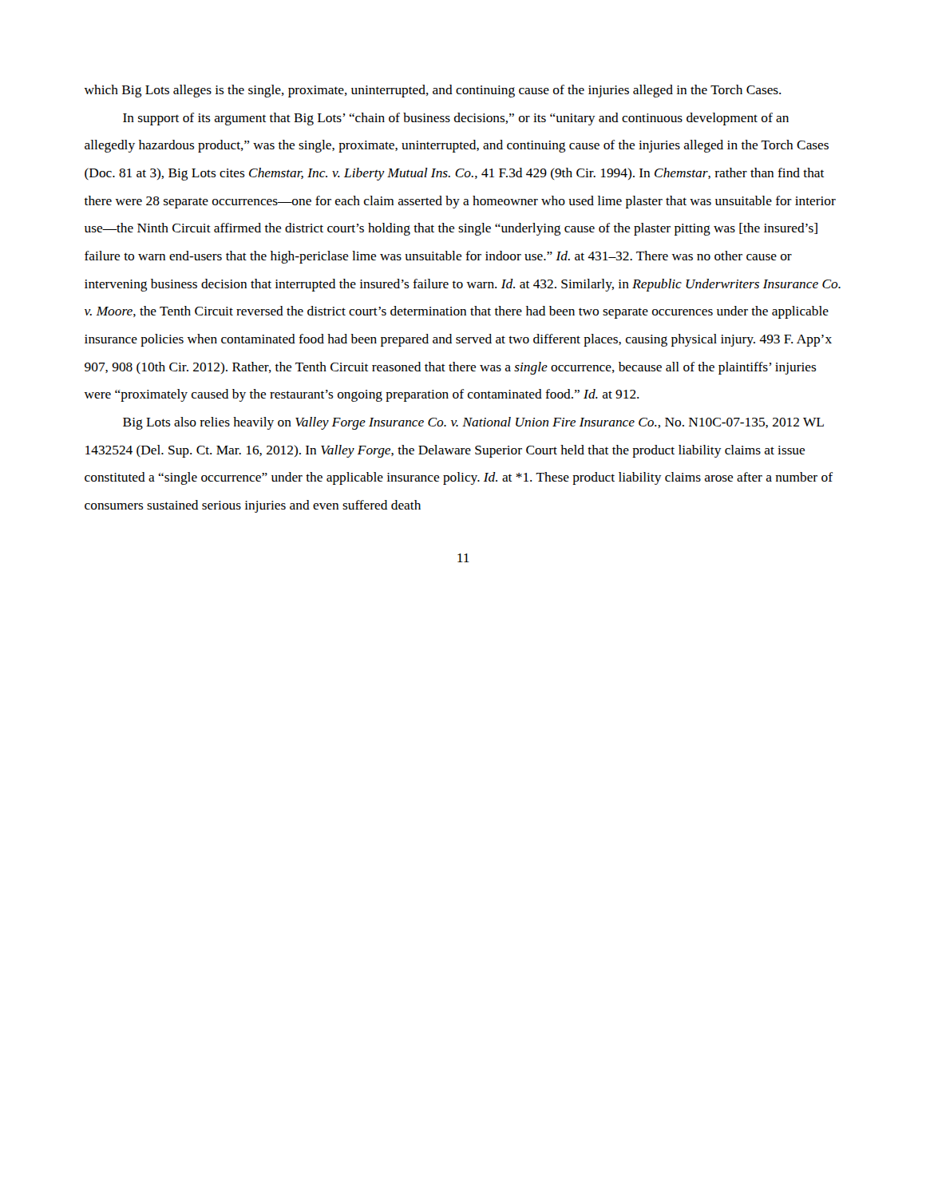which Big Lots alleges is the single, proximate, uninterrupted, and continuing cause of the injuries alleged in the Torch Cases.
In support of its argument that Big Lots’ “chain of business decisions,” or its “unitary and continuous development of an allegedly hazardous product,” was the single, proximate, uninterrupted, and continuing cause of the injuries alleged in the Torch Cases (Doc. 81 at 3), Big Lots cites Chemstar, Inc. v. Liberty Mutual Ins. Co., 41 F.3d 429 (9th Cir. 1994). In Chemstar, rather than find that there were 28 separate occurrences—one for each claim asserted by a homeowner who used lime plaster that was unsuitable for interior use—the Ninth Circuit affirmed the district court’s holding that the single “underlying cause of the plaster pitting was [the insured’s] failure to warn end-users that the high-periclase lime was unsuitable for indoor use.” Id. at 431–32. There was no other cause or intervening business decision that interrupted the insured’s failure to warn. Id. at 432. Similarly, in Republic Underwriters Insurance Co. v. Moore, the Tenth Circuit reversed the district court’s determination that there had been two separate occurences under the applicable insurance policies when contaminated food had been prepared and served at two different places, causing physical injury. 493 F. App’x 907, 908 (10th Cir. 2012). Rather, the Tenth Circuit reasoned that there was a single occurrence, because all of the plaintiffs’ injuries were “proximately caused by the restaurant’s ongoing preparation of contaminated food.” Id. at 912.
Big Lots also relies heavily on Valley Forge Insurance Co. v. National Union Fire Insurance Co., No. N10C-07-135, 2012 WL 1432524 (Del. Sup. Ct. Mar. 16, 2012). In Valley Forge, the Delaware Superior Court held that the product liability claims at issue constituted a “single occurrence” under the applicable insurance policy. Id. at *1. These product liability claims arose after a number of consumers sustained serious injuries and even suffered death
11